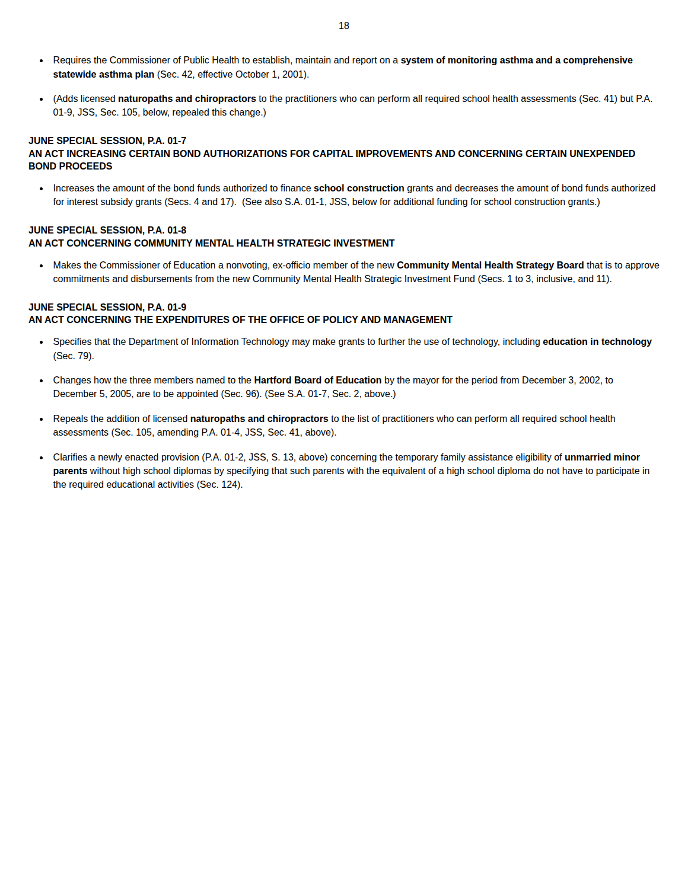18
Requires the Commissioner of Public Health to establish, maintain and report on a system of monitoring asthma and a comprehensive statewide asthma plan (Sec. 42, effective October 1, 2001).
(Adds licensed naturopaths and chiropractors to the practitioners who can perform all required school health assessments (Sec. 41) but P.A. 01-9, JSS, Sec. 105, below, repealed this change.)
JUNE SPECIAL SESSION, P.A. 01-7
AN ACT INCREASING CERTAIN BOND AUTHORIZATIONS FOR CAPITAL IMPROVEMENTS AND CONCERNING CERTAIN UNEXPENDED BOND PROCEEDS
Increases the amount of the bond funds authorized to finance school construction grants and decreases the amount of bond funds authorized for interest subsidy grants (Secs. 4 and 17). (See also S.A. 01-1, JSS, below for additional funding for school construction grants.)
JUNE SPECIAL SESSION, P.A. 01-8
AN ACT CONCERNING COMMUNITY MENTAL HEALTH STRATEGIC INVESTMENT
Makes the Commissioner of Education a nonvoting, ex-officio member of the new Community Mental Health Strategy Board that is to approve commitments and disbursements from the new Community Mental Health Strategic Investment Fund (Secs. 1 to 3, inclusive, and 11).
JUNE SPECIAL SESSION, P.A. 01-9
AN ACT CONCERNING THE EXPENDITURES OF THE OFFICE OF POLICY AND MANAGEMENT
Specifies that the Department of Information Technology may make grants to further the use of technology, including education in technology (Sec. 79).
Changes how the three members named to the Hartford Board of Education by the mayor for the period from December 3, 2002, to December 5, 2005, are to be appointed (Sec. 96). (See S.A. 01-7, Sec. 2, above.)
Repeals the addition of licensed naturopaths and chiropractors to the list of practitioners who can perform all required school health assessments (Sec. 105, amending P.A. 01-4, JSS, Sec. 41, above).
Clarifies a newly enacted provision (P.A. 01-2, JSS, S. 13, above) concerning the temporary family assistance eligibility of unmarried minor parents without high school diplomas by specifying that such parents with the equivalent of a high school diploma do not have to participate in the required educational activities (Sec. 124).